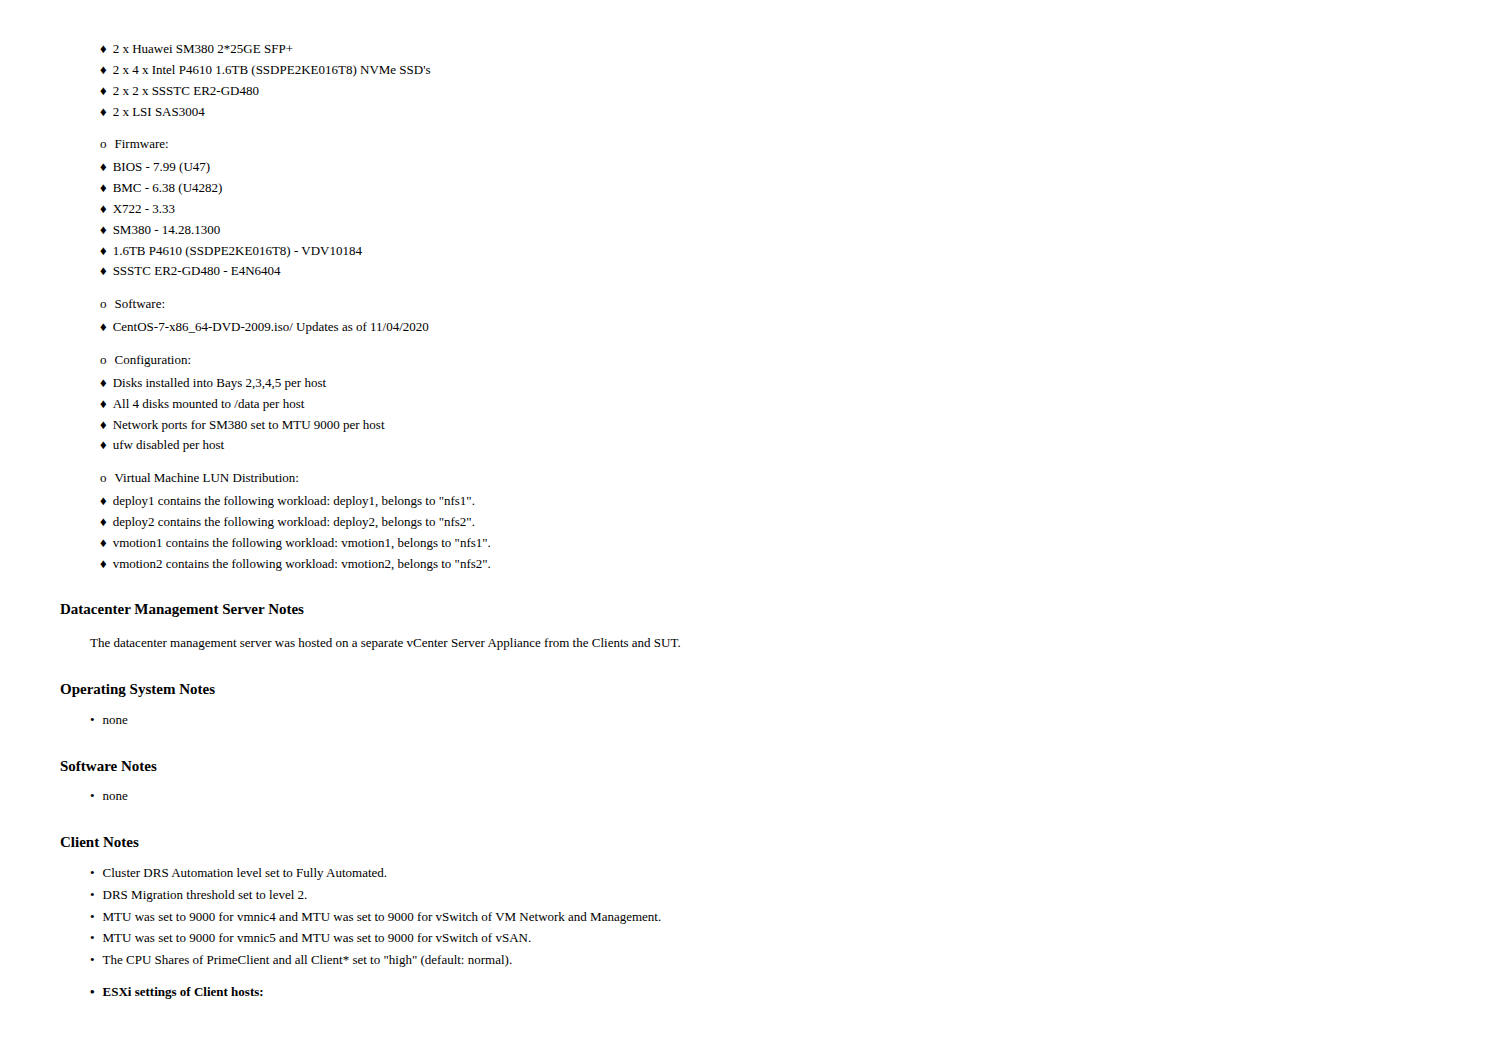2 x Huawei SM380 2*25GE SFP+
2 x 4 x Intel P4610 1.6TB (SSDPE2KE016T8) NVMe SSD's
2 x 2 x SSSTC ER2-GD480
2 x LSI SAS3004
Firmware:
BIOS - 7.99 (U47)
BMC - 6.38 (U4282)
X722 - 3.33
SM380 - 14.28.1300
1.6TB P4610 (SSDPE2KE016T8) - VDV10184
SSSTC ER2-GD480 - E4N6404
Software:
CentOS-7-x86_64-DVD-2009.iso/ Updates as of 11/04/2020
Configuration:
Disks installed into Bays 2,3,4,5 per host
All 4 disks mounted to /data per host
Network ports for SM380 set to MTU 9000 per host
ufw disabled per host
Virtual Machine LUN Distribution:
deploy1 contains the following workload: deploy1, belongs to "nfs1".
deploy2 contains the following workload: deploy2, belongs to "nfs2".
vmotion1 contains the following workload: vmotion1, belongs to "nfs1".
vmotion2 contains the following workload: vmotion2, belongs to "nfs2".
Datacenter Management Server Notes
The datacenter management server was hosted on a separate vCenter Server Appliance from the Clients and SUT.
Operating System Notes
none
Software Notes
none
Client Notes
Cluster DRS Automation level set to Fully Automated.
DRS Migration threshold set to level 2.
MTU was set to 9000 for vmnic4 and MTU was set to 9000 for vSwitch of VM Network and Management.
MTU was set to 9000 for vmnic5 and MTU was set to 9000 for vSwitch of vSAN.
The CPU Shares of PrimeClient and all Client* set to "high" (default: normal).
ESXi settings of Client hosts: